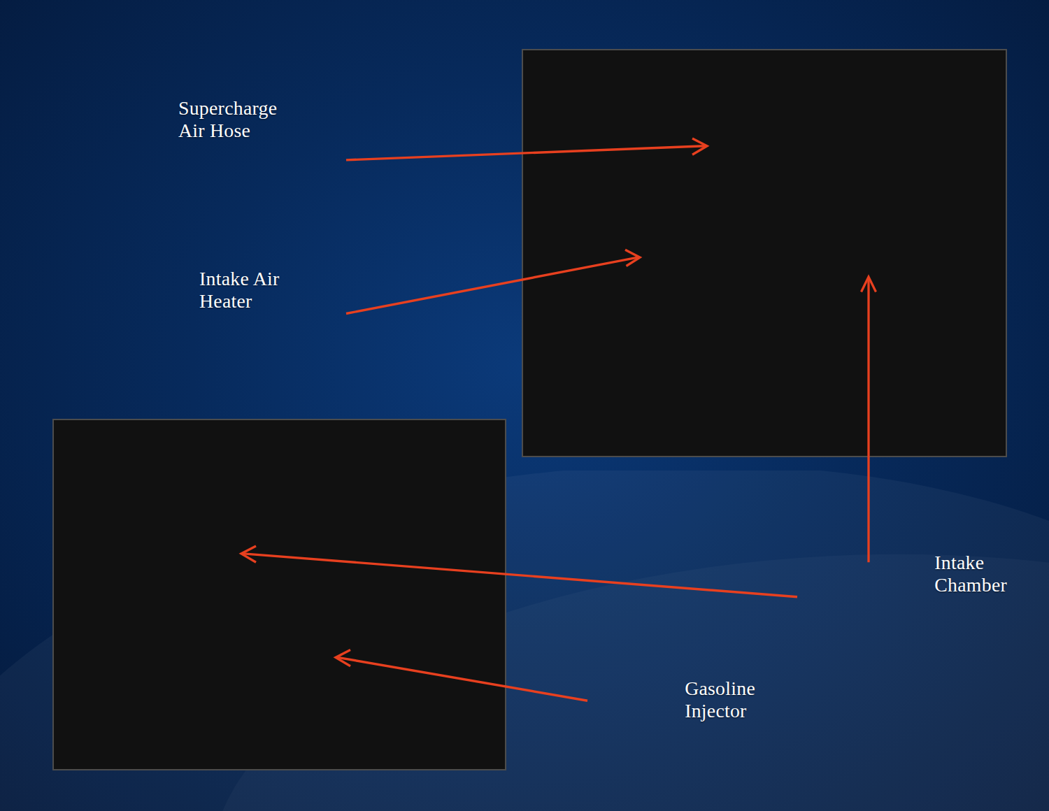Engine intake system components
Supercharge
Air Hose
Intake Air
Heater
Intake
Chamber
Gasoline
Injector